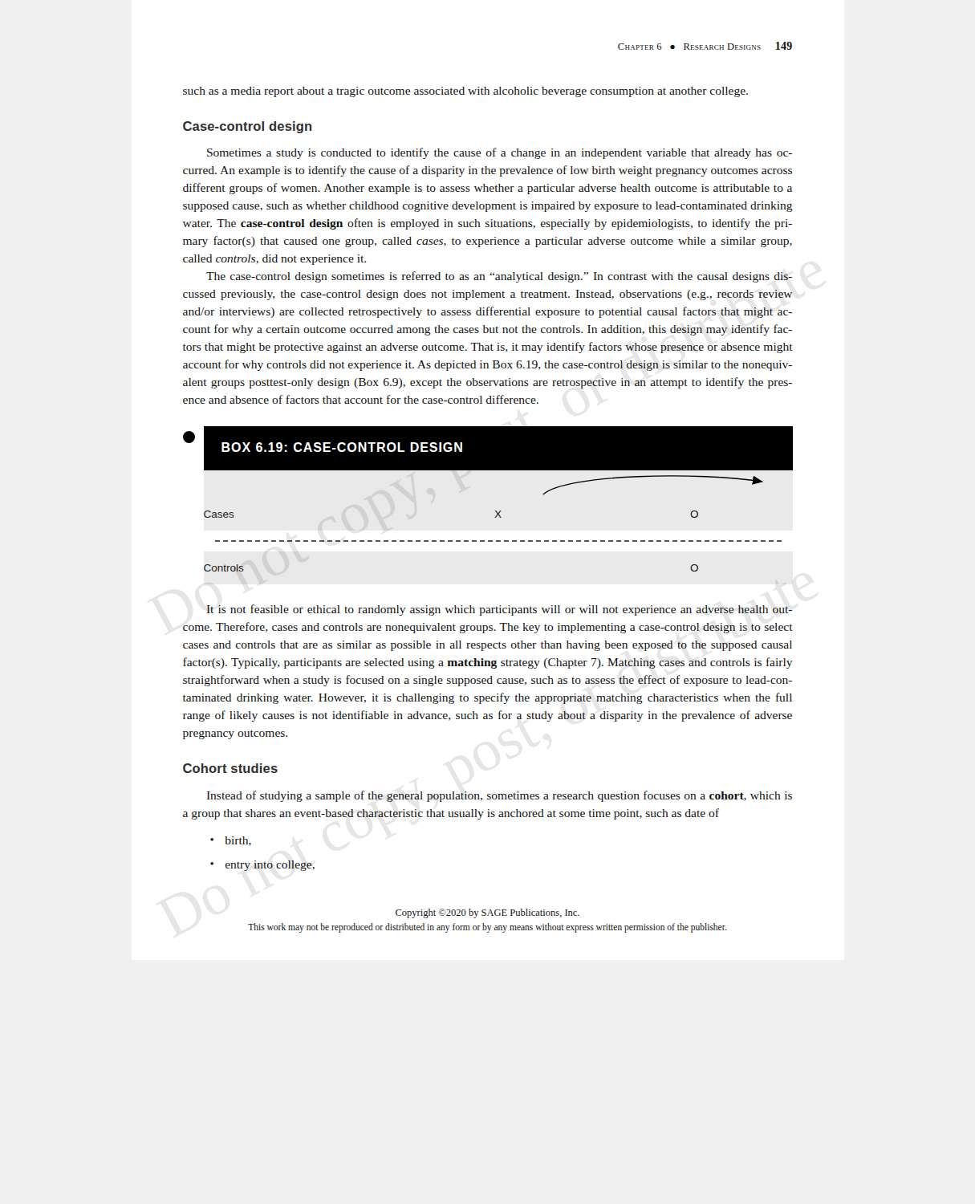Do not copy, post, or distribute
Chapter 6 ● Research Designs 149
such as a media report about a tragic outcome associated with alcoholic beverage consumption at another college.
Case-control design
Sometimes a study is conducted to identify the cause of a change in an independent variable that already has occurred. An example is to identify the cause of a disparity in the prevalence of low birth weight pregnancy outcomes across different groups of women. Another example is to assess whether a particular adverse health outcome is attributable to a supposed cause, such as whether childhood cognitive development is impaired by exposure to lead-contaminated drinking water. The case-control design often is employed in such situations, especially by epidemiologists, to identify the primary factor(s) that caused one group, called cases, to experience a particular adverse outcome while a similar group, called controls, did not experience it.
The case-control design sometimes is referred to as an “analytical design.” In contrast with the causal designs discussed previously, the case-control design does not implement a treatment. Instead, observations (e.g., records review and/or interviews) are collected retrospectively to assess differential exposure to potential causal factors that might account for why a certain outcome occurred among the cases but not the controls. In addition, this design may identify factors that might be protective against an adverse outcome. That is, it may identify factors whose presence or absence might account for why controls did not experience it. As depicted in Box 6.19, the case-control design is similar to the nonequivalent groups posttest-only design (Box 6.9), except the observations are retrospective in an attempt to identify the presence and absence of factors that account for the case-control difference.
BOX 6.19: CASE-CONTROL DESIGN
| Cases | X | O |
| Controls | | O |
It is not feasible or ethical to randomly assign which participants will or will not experience an adverse health outcome. Therefore, cases and controls are nonequivalent groups. The key to implementing a case-control design is to select cases and controls that are as similar as possible in all respects other than having been exposed to the supposed causal factor(s). Typically, participants are selected using a matching strategy (Chapter 7). Matching cases and controls is fairly straightforward when a study is focused on a single supposed cause, such as to assess the effect of exposure to lead-contaminated drinking water. However, it is challenging to specify the appropriate matching characteristics when the full range of likely causes is not identifiable in advance, such as for a study about a disparity in the prevalence of adverse pregnancy outcomes.
Cohort studies
Instead of studying a sample of the general population, sometimes a research question focuses on a cohort, which is a group that shares an event-based characteristic that usually is anchored at some time point, such as date of
birth,
entry into college,
Copyright ©2020 by SAGE Publications, Inc.
This work may not be reproduced or distributed in any form or by any means without express written permission of the publisher.
Do not copy, post, or distribute